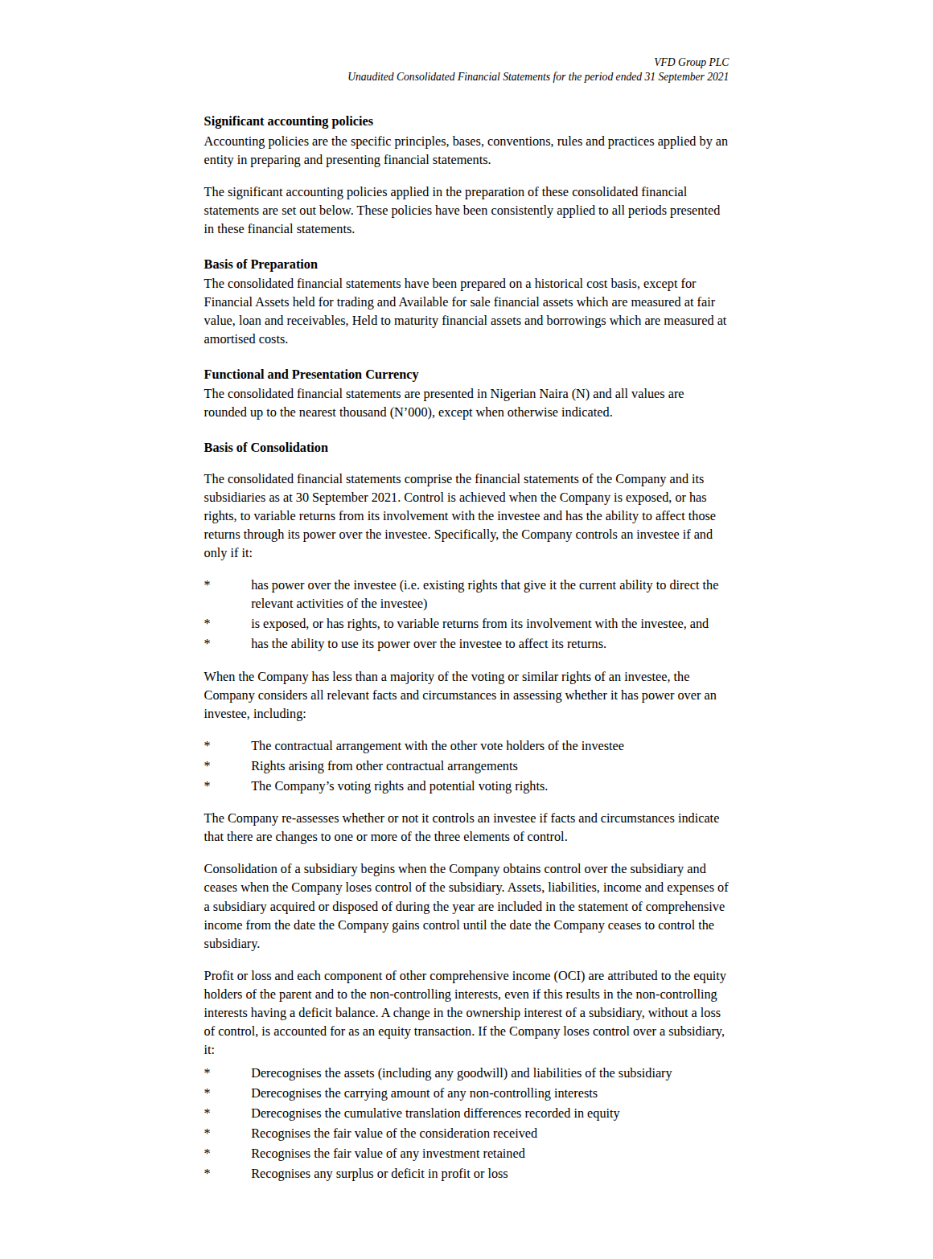VFD Group PLC
Unaudited Consolidated Financial Statements for the period ended 31 September 2021
Significant accounting policies
Accounting policies are the specific principles, bases, conventions, rules and practices applied by an entity in preparing and presenting financial statements.
The significant accounting policies applied in the preparation of these consolidated financial statements are set out below. These policies have been consistently applied to all periods presented in these financial statements.
Basis of Preparation
The consolidated financial statements have been prepared on a historical cost basis, except for Financial Assets held for trading and Available for sale financial assets which are measured at fair value, loan and receivables, Held to maturity financial assets and borrowings which are measured at amortised costs.
Functional and Presentation Currency
The consolidated financial statements are presented in Nigerian Naira (N) and all values are rounded up to the nearest thousand (N’000), except when otherwise indicated.
Basis of Consolidation
The consolidated financial statements comprise the financial statements of the Company and its subsidiaries as at 30 September 2021. Control is achieved when the Company is exposed, or has rights, to variable returns from its involvement with the investee and has the ability to affect those returns through its power over the investee. Specifically, the Company controls an investee if and only if it:
has power over the investee (i.e. existing rights that give it the current ability to direct the relevant activities of the investee)
is exposed, or has rights, to variable returns from its involvement with the investee, and
has the ability to use its power over the investee to affect its returns.
When the Company has less than a majority of the voting or similar rights of an investee, the Company considers all relevant facts and circumstances in assessing whether it has power over an investee, including:
The contractual arrangement with the other vote holders of the investee
Rights arising from other contractual arrangements
The Company’s voting rights and potential voting rights.
The Company re-assesses whether or not it controls an investee if facts and circumstances indicate that there are changes to one or more of the three elements of control.
Consolidation of a subsidiary begins when the Company obtains control over the subsidiary and ceases when the Company loses control of the subsidiary. Assets, liabilities, income and expenses of a subsidiary acquired or disposed of during the year are included in the statement of comprehensive income from the date the Company gains control until the date the Company ceases to control the subsidiary.
Profit or loss and each component of other comprehensive income (OCI) are attributed to the equity holders of the parent and to the non-controlling interests, even if this results in the non-controlling interests having a deficit balance. A change in the ownership interest of a subsidiary, without a loss of control, is accounted for as an equity transaction. If the Company loses control over a subsidiary, it:
Derecognises the assets (including any goodwill) and liabilities of the subsidiary
Derecognises the carrying amount of any non-controlling interests
Derecognises the cumulative translation differences recorded in equity
Recognises the fair value of the consideration received
Recognises the fair value of any investment retained
Recognises any surplus or deficit in profit or loss